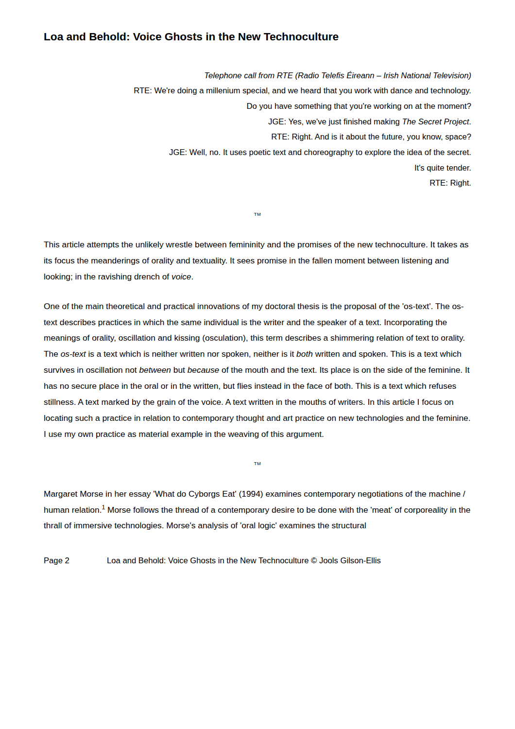Loa and Behold: Voice Ghosts in the New Technoculture
Telephone call from RTE (Radio Telefis Éireann – Irish National Television)
RTE: We're doing a millenium special, and we heard that you work with dance and technology.
Do you have something that you're working on at the moment?
JGE: Yes, we've just finished making The Secret Project.
RTE: Right. And is it about the future, you know, space?
JGE: Well, no. It uses poetic text and choreography to explore the idea of the secret.
It's quite tender.
RTE: Right.
TM
This article attempts the unlikely wrestle between femininity and the promises of the new technoculture. It takes as its focus the meanderings of orality and textuality. It sees promise in the fallen moment between listening and looking; in the ravishing drench of voice.
One of the main theoretical and practical innovations of my doctoral thesis is the proposal of the 'os-text'. The os-text describes practices in which the same individual is the writer and the speaker of a text. Incorporating the meanings of orality, oscillation and kissing (osculation), this term describes a shimmering relation of text to orality. The os-text is a text which is neither written nor spoken, neither is it both written and spoken. This is a text which survives in oscillation not between but because of the mouth and the text. Its place is on the side of the feminine. It has no secure place in the oral or in the written, but flies instead in the face of both. This is a text which refuses stillness. A text marked by the grain of the voice. A text written in the mouths of writers. In this article I focus on locating such a practice in relation to contemporary thought and art practice on new technologies and the feminine. I use my own practice as material example in the weaving of this argument.
TM
Margaret Morse in her essay 'What do Cyborgs Eat' (1994) examines contemporary negotiations of the machine / human relation.1 Morse follows the thread of a contemporary desire to be done with the 'meat' of corporeality in the thrall of immersive technologies. Morse's analysis of 'oral logic' examines the structural
Page 2 Loa and Behold: Voice Ghosts in the New Technoculture © Jools Gilson-Ellis